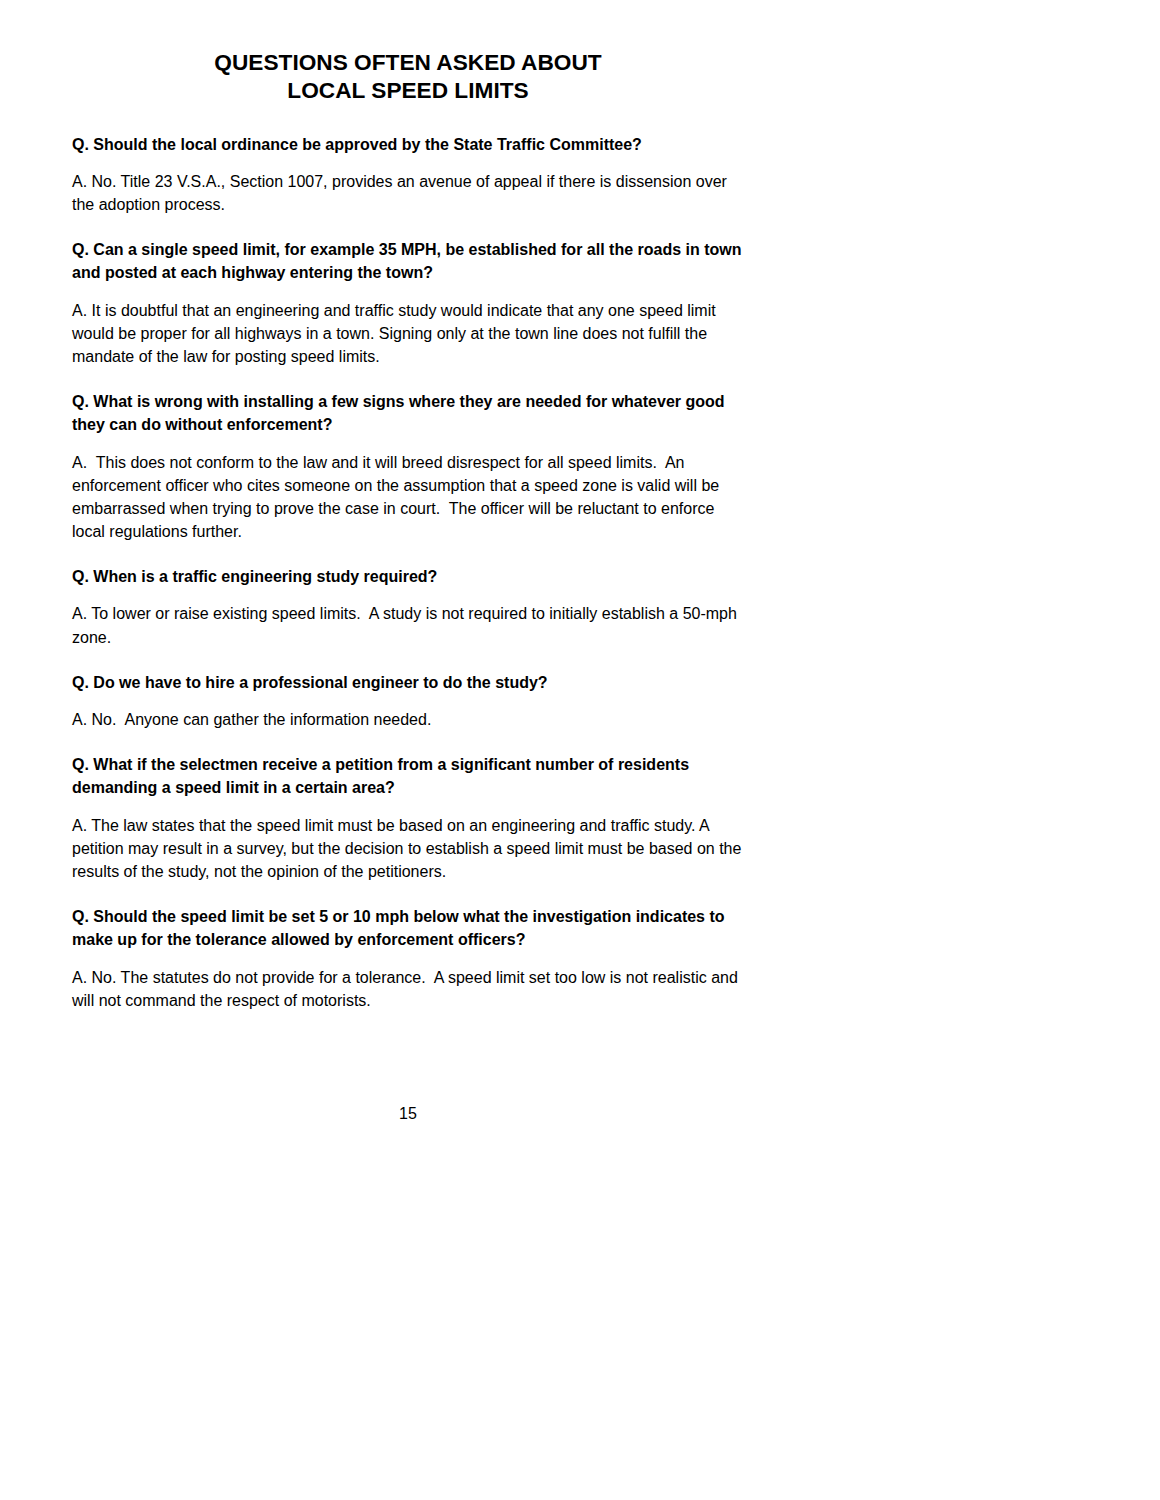QUESTIONS OFTEN ASKED ABOUT
LOCAL SPEED LIMITS
Q. Should the local ordinance be approved by the State Traffic Committee?
A. No. Title 23 V.S.A., Section 1007, provides an avenue of appeal if there is dissension over the adoption process.
Q. Can a single speed limit, for example 35 MPH, be established for all the roads in town and posted at each highway entering the town?
A. It is doubtful that an engineering and traffic study would indicate that any one speed limit would be proper for all highways in a town. Signing only at the town line does not fulfill the mandate of the law for posting speed limits.
Q. What is wrong with installing a few signs where they are needed for whatever good they can do without enforcement?
A. This does not conform to the law and it will breed disrespect for all speed limits. An enforcement officer who cites someone on the assumption that a speed zone is valid will be embarrassed when trying to prove the case in court. The officer will be reluctant to enforce local regulations further.
Q. When is a traffic engineering study required?
A. To lower or raise existing speed limits. A study is not required to initially establish a 50-mph zone.
Q. Do we have to hire a professional engineer to do the study?
A. No. Anyone can gather the information needed.
Q. What if the selectmen receive a petition from a significant number of residents demanding a speed limit in a certain area?
A. The law states that the speed limit must be based on an engineering and traffic study. A petition may result in a survey, but the decision to establish a speed limit must be based on the results of the study, not the opinion of the petitioners.
Q. Should the speed limit be set 5 or 10 mph below what the investigation indicates to make up for the tolerance allowed by enforcement officers?
A. No. The statutes do not provide for a tolerance. A speed limit set too low is not realistic and will not command the respect of motorists.
15